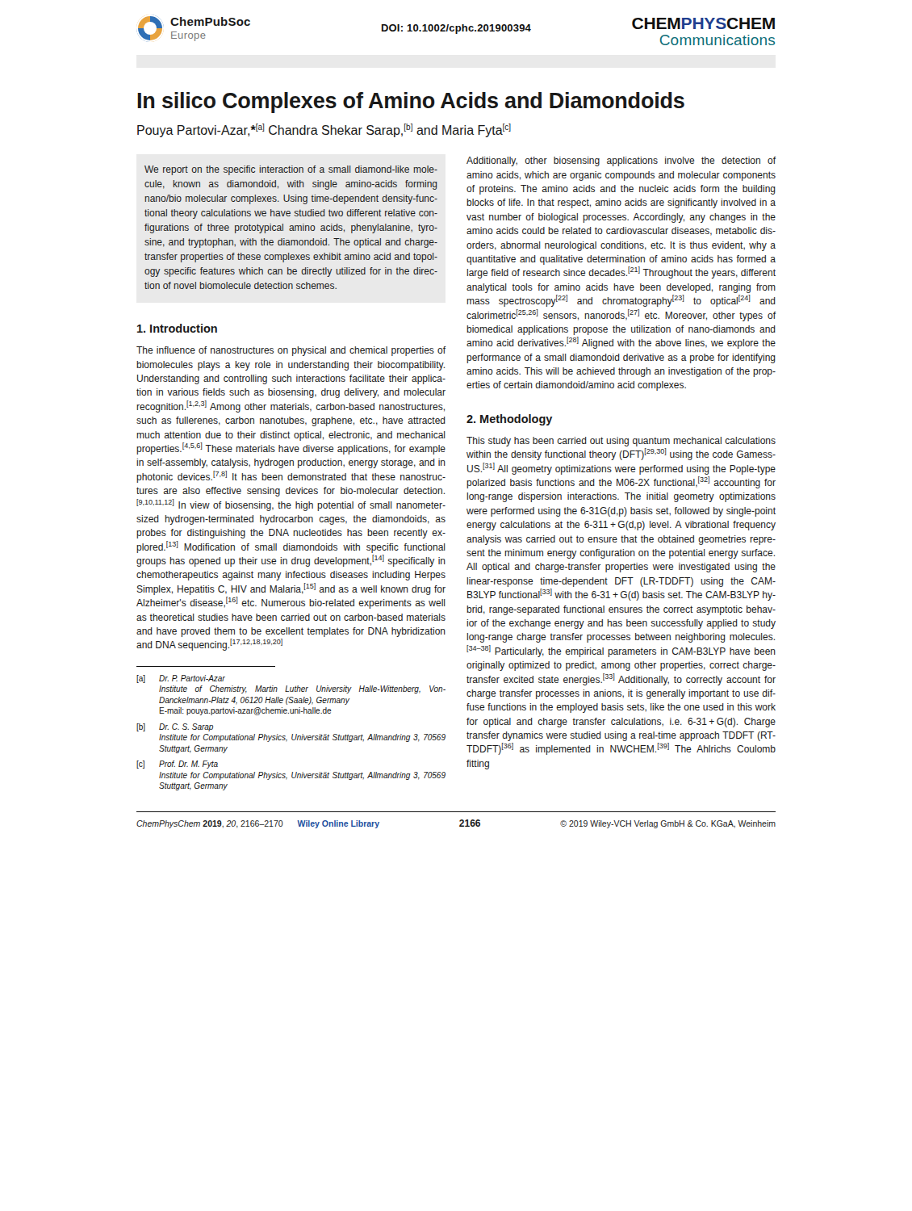Chem Pub Soc
Europe
DOI: 10.1002/cphc.201900394
CHEM PHYS CHEM
Communications
In silico Complexes of Amino Acids and Diamondoids
Pouya Partovi-Azar,*[a] Chandra Shekar Sarap,[b] and Maria Fyta[c]
We report on the specific interaction of a small diamond-like molecule, known as diamondoid, with single amino-acids forming nano/bio molecular complexes. Using time-dependent density-functional theory calculations we have studied two different relative configurations of three prototypical amino acids, phenylalanine, tyrosine, and tryptophan, with the diamondoid. The optical and charge-transfer properties of these complexes exhibit amino acid and topology specific features which can be directly utilized for in the direction of novel biomolecule detection schemes.
1. Introduction
The influence of nanostructures on physical and chemical properties of biomolecules plays a key role in understanding their biocompatibility. Understanding and controlling such interactions facilitate their application in various fields such as biosensing, drug delivery, and molecular recognition.[1,2,3] Among other materials, carbon-based nanostructures, such as fullerenes, carbon nanotubes, graphene, etc., have attracted much attention due to their distinct optical, electronic, and mechanical properties.[4,5,6] These materials have diverse applications, for example in self-assembly, catalysis, hydrogen production, energy storage, and in photonic devices.[7,8] It has been demonstrated that these nanostructures are also effective sensing devices for bio-molecular detection.[9,10,11,12] In view of biosensing, the high potential of small nanometer-sized hydrogen-terminated hydrocarbon cages, the diamondoids, as probes for distinguishing the DNA nucleotides has been recently explored.[13] Modification of small diamondoids with specific functional groups has opened up their use in drug development,[14] specifically in chemotherapeutics against many infectious diseases including Herpes Simplex, Hepatitis C, HIV and Malaria,[15] and as a well known drug for Alzheimer's disease,[16] etc. Numerous bio-related experiments as well as theoretical studies have been carried out on carbon-based materials and have proved them to be excellent templates for DNA hybridization and DNA sequencing.[17,12,18,19,20]
[a]
Dr. P. Partovi-Azar
Institute of Chemistry, Martin Luther University Halle-Wittenberg, Von-Danckelmann-Platz 4, 06120 Halle (Saale), Germany
E-mail: pouya.partovi-azar@chemie.uni-halle.de
[b]
Dr. C. S. Sarap
Institute for Computational Physics, Universität Stuttgart, Allmandring 3, 70569 Stuttgart, Germany
[c]
Prof. Dr. M. Fyta
Institute for Computational Physics, Universität Stuttgart, Allmandring 3, 70569 Stuttgart, Germany
Additionally, other biosensing applications involve the detection of amino acids, which are organic compounds and molecular components of proteins. The amino acids and the nucleic acids form the building blocks of life. In that respect, amino acids are significantly involved in a vast number of biological processes. Accordingly, any changes in the amino acids could be related to cardiovascular diseases, metabolic disorders, abnormal neurological conditions, etc. It is thus evident, why a quantitative and qualitative determination of amino acids has formed a large field of research since decades.[21] Throughout the years, different analytical tools for amino acids have been developed, ranging from mass spectroscopy[22] and chromatography[23] to optical[24] and calorimetric[25,26] sensors, nanorods,[27] etc. Moreover, other types of biomedical applications propose the utilization of nano-diamonds and amino acid derivatives.[28] Aligned with the above lines, we explore the performance of a small diamondoid derivative as a probe for identifying amino acids. This will be achieved through an investigation of the properties of certain diamondoid/amino acid complexes.
2. Methodology
This study has been carried out using quantum mechanical calculations within the density functional theory (DFT)[29,30] using the code Gamess-US.[31] All geometry optimizations were performed using the Pople-type polarized basis functions and the M06-2X functional,[32] accounting for long-range dispersion interactions. The initial geometry optimizations were performed using the 6-31G(d,p) basis set, followed by single-point energy calculations at the 6-311 + G(d,p) level. A vibrational frequency analysis was carried out to ensure that the obtained geometries represent the minimum energy configuration on the potential energy surface. All optical and charge-transfer properties were investigated using the linear-response time-dependent DFT (LR-TDDFT) using the CAM-B3LYP functional[33] with the 6-31 + G(d) basis set. The CAM-B3LYP hybrid, range-separated functional ensures the correct asymptotic behavior of the exchange energy and has been successfully applied to study long-range charge transfer processes between neighboring molecules.[34–38] Particularly, the empirical parameters in CAM-B3LYP have been originally optimized to predict, among other properties, correct charge-transfer excited state energies.[33] Additionally, to correctly account for charge transfer processes in anions, it is generally important to use diffuse functions in the employed basis sets, like the one used in this work for optical and charge transfer calculations, i.e. 6-31 + G(d). Charge transfer dynamics were studied using a real-time approach TDDFT (RT-TDDFT)[36] as implemented in NWCHEM.[39] The Ahlrichs Coulomb fitting
ChemPhysChem 2019, 20, 2166–2170
Wiley Online Library
2166
© 2019 Wiley-VCH Verlag GmbH & Co. KGaA, Weinheim